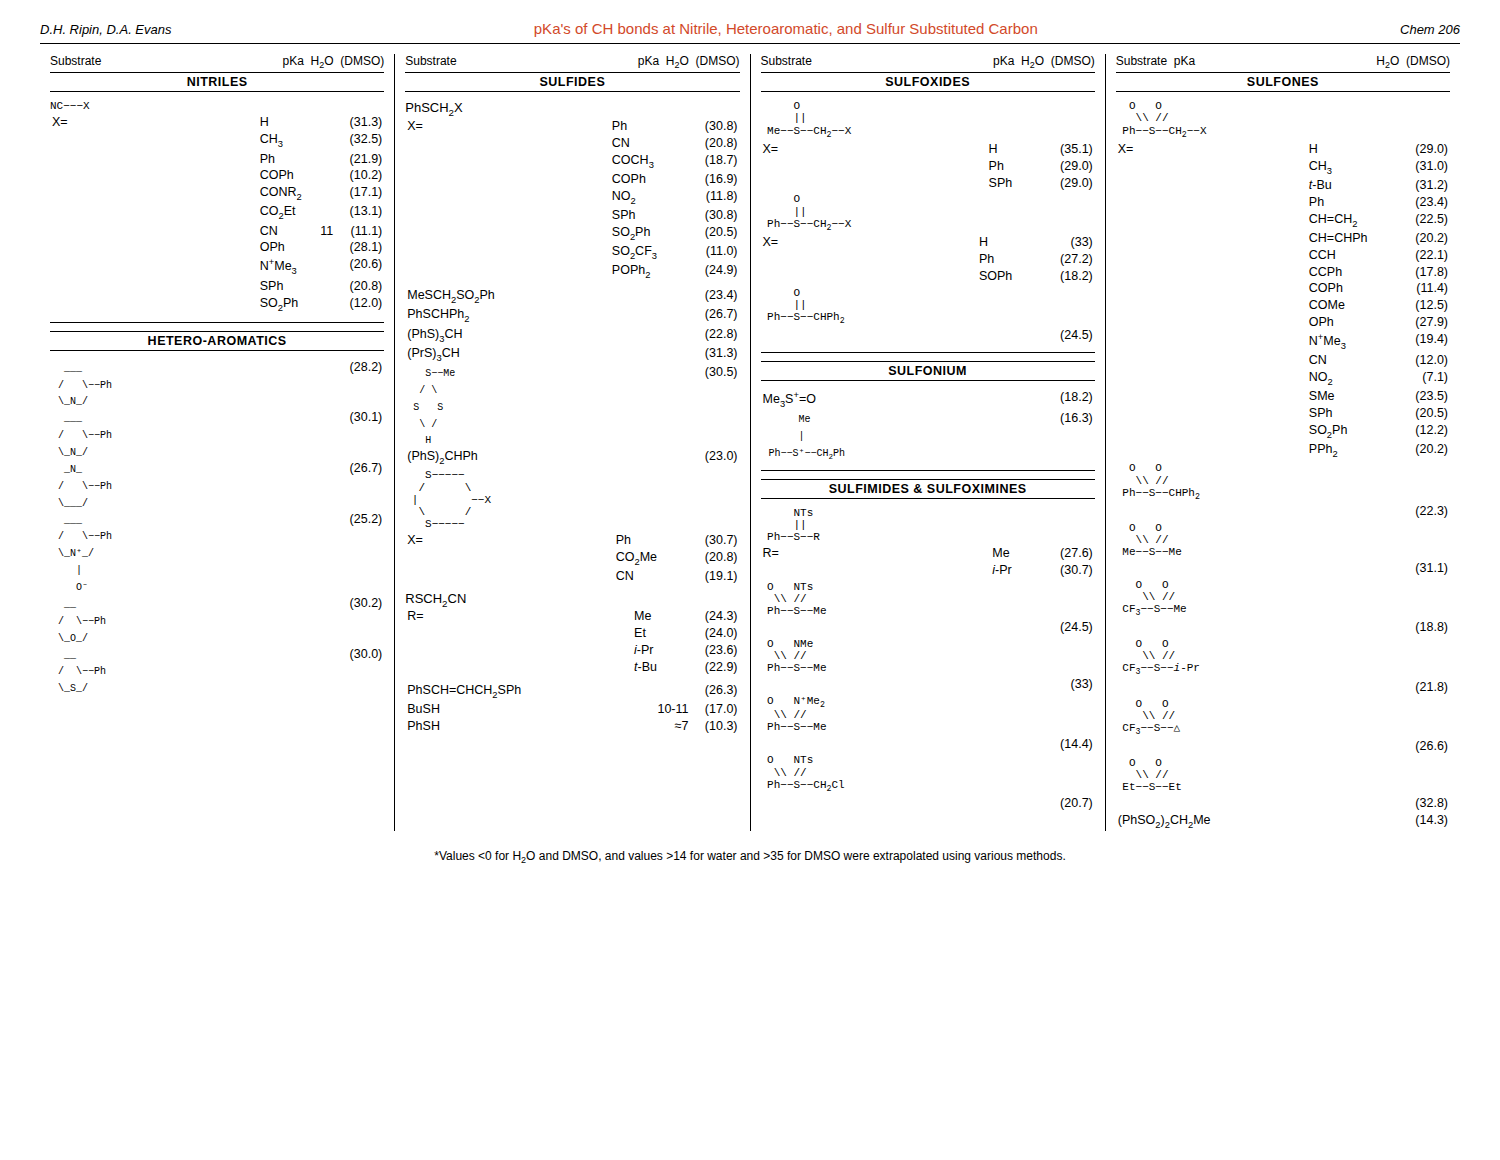D.H. Ripin, D.A. Evans
pKa's of CH bonds at Nitrile, Heteroaromatic, and Sulfur Substituted Carbon
Chem 206
Substrate pKa H2O (DMSO)
NITRILES
NC−−−X
| X= | H | | (31.3) |
| | CH 3 | | (32.5) |
| | Ph | | (21.9) |
| | COPh | | (10.2) |
| | CONR 2 | | (17.1) |
| | CO 2 Et | | (13.1) |
| | CN | 11 | (11.1) |
| | OPh | | (28.1) |
| | N + Me 3 | | (20.6) |
| | SPh | | (20.8) |
| | SO 2 Ph | | (12.0) |
HETERO-AROMATICS
| ___ / \−−Ph \_N_/ | | (28.2) |
| ___ / \−−Ph \_N_/ | | (30.1) |
| _N_ / \−−Ph \___/ | | (26.7) |
| ___ / \−−Ph \_N⁺_/ / O⁻ | | (25.2) |
| __ / \−−Ph \_O_/ | | (30.2) |
| __ / \−−Ph \_S_/ | | (30.0) |
Substrate pKa H2O (DMSO)
SULFIDES
PhSCH2X
| X= | Ph | | (30.8) |
| | CN | | (20.8) |
| | COCH 3 | | (18.7) |
| | COPh | | (16.9) |
| | NO 2 | | (11.8) |
| | SPh | | (30.8) |
| | SO 2 Ph | | (20.5) |
| | SO 2 CF 3 | | (11.0) |
| | POPh 2 | | (24.9) |
| MeSCH 2 SO 2 Ph | | (23.4) |
| PhSCHPh 2 | | (26.7) |
| (PhS) 3 CH | | (22.8) |
| (PrS) 3 CH | | (31.3) |
| S−−Me / \ S S \ / H | | (30.5) |
| (PhS) 2 CHPh | | (23.0) |
S−−−−− / \ | −−X \ / S−−−−−
| X= | Ph | | (30.7) |
| | CO 2 Me | | (20.8) |
| | CN | | (19.1) |
RSCH2CN
| R= | Me | | (24.3) |
| | Et | | (24.0) |
| | i -Pr | | (23.6) |
| | t -Bu | | (22.9) |
| PhSCH=CHCH 2 SPh | | (26.3) |
| BuSH | 10-11 | (17.0) |
| PhSH | ≈7 | (10.3) |
Substrate pKa H2O (DMSO)
SULFOXIDES
O || Me−−S−−CH2−−X
| X= | H | | (35.1) |
| | Ph | | (29.0) |
| | SPh | | (29.0) |
O || Ph−−S−−CH2−−X
| X= | H | | (33) |
| | Ph | | (27.2) |
| | SOPh | | (18.2) |
O || Ph−−S−−CHPh2
| | | (24.5) |
SULFONIUM
| Me 3 S + =O | | (18.2) |
| Me / Ph−−S⁺−−CH 2 Ph | | (16.3) |
SULFIMIDES & SULFOXIMINES
NTs || Ph−−S−−R
| R= | Me | | (27.6) |
| | i -Pr | | (30.7) |
O NTs \\ // Ph−−S−−Me
| | | (24.5) |
O NMe \\ // Ph−−S−−Me
| | | (33) |
O N⁺Me2 \\ // Ph−−S−−Me
| | | (14.4) |
O NTs \\ // Ph−−S−−CH2Cl
| | | (20.7) |
Substrate pKa H2O (DMSO)
SULFONES
O O \\ // Ph−−S−−CH2−−X
| X= | H | | (29.0) |
| | CH 3 | | (31.0) |
| | t -Bu | | (31.2) |
| | Ph | | (23.4) |
| | CH=CH 2 | | (22.5) |
| | CH=CHPh | | (20.2) |
| | CCH | | (22.1) |
| | CCPh | | (17.8) |
| | COPh | | (11.4) |
| | COMe | | (12.5) |
| | OPh | | (27.9) |
| | N + Me 3 | | (19.4) |
| | CN | | (12.0) |
| | NO 2 | | (7.1) |
| | SMe | | (23.5) |
| | SPh | | (20.5) |
| | SO 2 Ph | | (12.2) |
| | PPh 2 | | (20.2) |
O O \\ // Ph−−S−−CHPh2
| | | (22.3) |
O O \\ // Me−−S−−Me
| | | (31.1) |
O O \\ // CF3−−S−−Me
| | | (18.8) |
O O \\ // CF3−−S−−i-Pr
| | | (21.8) |
O O \\ // CF3−−S−−△
| | | (26.6) |
O O \\ // Et−−S−−Et
| | | (32.8) |
| (PhSO 2 ) 2 CH 2 Me | | (14.3) |
*Values <0 for H2O and DMSO, and values >14 for water and >35 for DMSO were extrapolated using various methods.